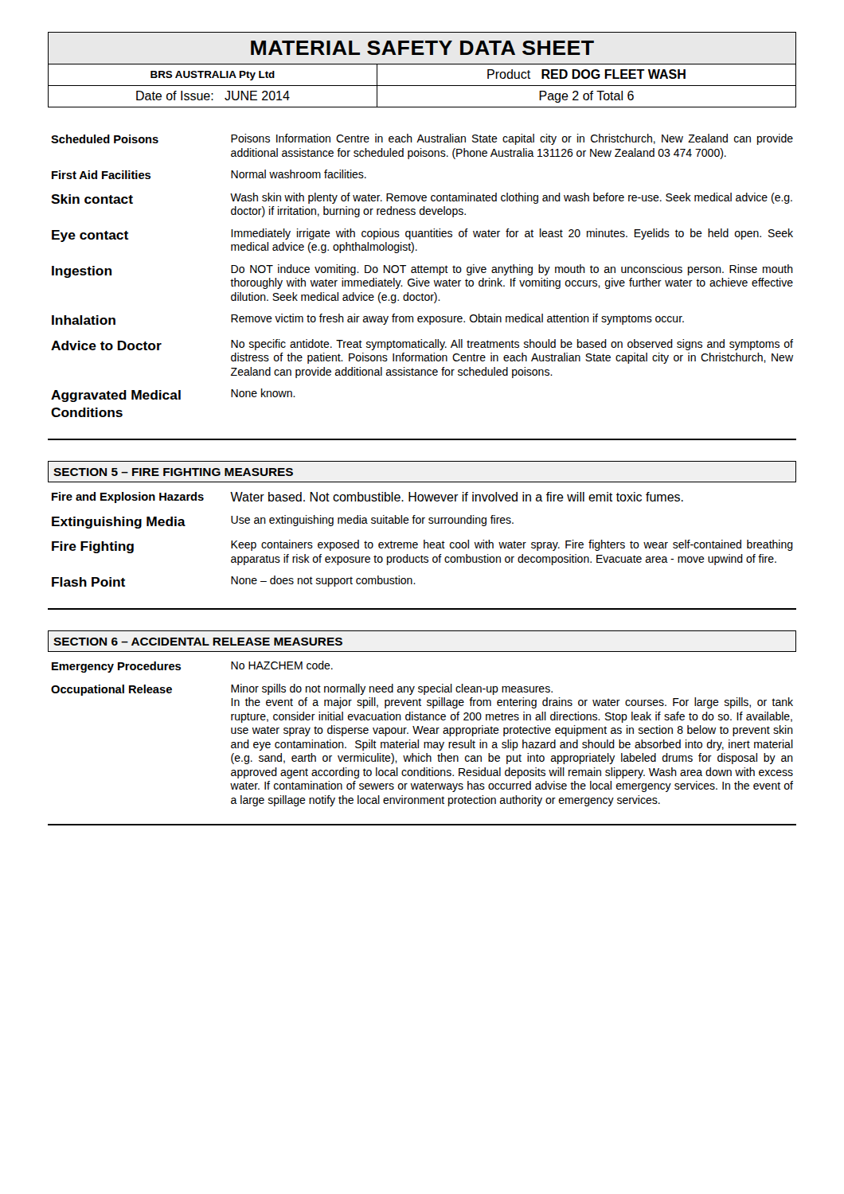| MATERIAL SAFETY DATA SHEET |
| BRS AUSTRALIA Pty Ltd | Product RED DOG FLEET WASH |
| Date of Issue: JUNE 2014 | Page 2 of Total 6 |
| Scheduled Poisons | Poisons Information Centre in each Australian State capital city or in Christchurch, New Zealand can provide additional assistance for scheduled poisons. (Phone Australia 131126 or New Zealand 03 474 7000). |
| First Aid Facilities | Normal washroom facilities. |
| Skin contact | Wash skin with plenty of water. Remove contaminated clothing and wash before re-use. Seek medical advice (e.g. doctor) if irritation, burning or redness develops. |
| Eye contact | Immediately irrigate with copious quantities of water for at least 20 minutes. Eyelids to be held open. Seek medical advice (e.g. ophthalmologist). |
| Ingestion | Do NOT induce vomiting. Do NOT attempt to give anything by mouth to an unconscious person. Rinse mouth thoroughly with water immediately. Give water to drink. If vomiting occurs, give further water to achieve effective dilution. Seek medical advice (e.g. doctor). |
| Inhalation | Remove victim to fresh air away from exposure. Obtain medical attention if symptoms occur. |
| Advice to Doctor | No specific antidote. Treat symptomatically. All treatments should be based on observed signs and symptoms of distress of the patient. Poisons Information Centre in each Australian State capital city or in Christchurch, New Zealand can provide additional assistance for scheduled poisons. |
| Aggravated Medical Conditions | None known. |
SECTION 5 – FIRE FIGHTING MEASURES
| Fire and Explosion Hazards | Water based. Not combustible. However if involved in a fire will emit toxic fumes. |
| Extinguishing Media | Use an extinguishing media suitable for surrounding fires. |
| Fire Fighting | Keep containers exposed to extreme heat cool with water spray. Fire fighters to wear self-contained breathing apparatus if risk of exposure to products of combustion or decomposition. Evacuate area - move upwind of fire. |
| Flash Point | None – does not support combustion. |
SECTION 6 – ACCIDENTAL RELEASE MEASURES
| Emergency Procedures | No HAZCHEM code. |
| Occupational Release | Minor spills do not normally need any special clean-up measures. In the event of a major spill, prevent spillage from entering drains or water courses. For large spills, or tank rupture, consider initial evacuation distance of 200 metres in all directions. Stop leak if safe to do so. If available, use water spray to disperse vapour. Wear appropriate protective equipment as in section 8 below to prevent skin and eye contamination. Spilt material may result in a slip hazard and should be absorbed into dry, inert material (e.g. sand, earth or vermiculite), which then can be put into appropriately labeled drums for disposal by an approved agent according to local conditions. Residual deposits will remain slippery. Wash area down with excess water. If contamination of sewers or waterways has occurred advise the local emergency services. In the event of a large spillage notify the local environment protection authority or emergency services. |